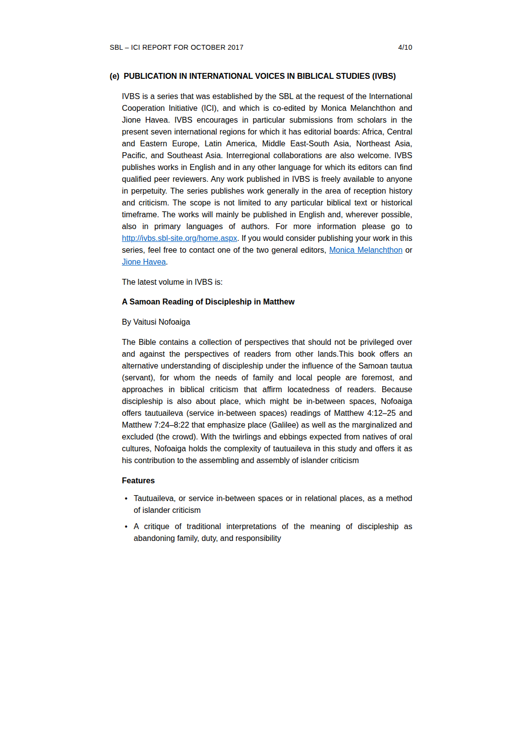SBL – ICI Report for October 2017 4/10
(e) PUBLICATION IN INTERNATIONAL VOICES IN BIBLICAL STUDIES (IVBS)
IVBS is a series that was established by the SBL at the request of the International Cooperation Initiative (ICI), and which is co-edited by Monica Melanchthon and Jione Havea. IVBS encourages in particular submissions from scholars in the present seven international regions for which it has editorial boards: Africa, Central and Eastern Europe, Latin America, Middle East-South Asia, Northeast Asia, Pacific, and Southeast Asia. Interregional collaborations are also welcome. IVBS publishes works in English and in any other language for which its editors can find qualified peer reviewers. Any work published in IVBS is freely available to anyone in perpetuity. The series publishes work generally in the area of reception history and criticism. The scope is not limited to any particular biblical text or historical timeframe. The works will mainly be published in English and, wherever possible, also in primary languages of authors. For more information please go to http://ivbs.sbl-site.org/home.aspx. If you would consider publishing your work in this series, feel free to contact one of the two general editors, Monica Melanchthon or Jione Havea.
The latest volume in IVBS is:
A Samoan Reading of Discipleship in Matthew
By Vaitusi Nofoaiga
The Bible contains a collection of perspectives that should not be privileged over and against the perspectives of readers from other lands.This book offers an alternative understanding of discipleship under the influence of the Samoan tautua (servant), for whom the needs of family and local people are foremost, and approaches in biblical criticism that affirm locatedness of readers. Because discipleship is also about place, which might be in-between spaces, Nofoaiga offers tautuaileva (service in-between spaces) readings of Matthew 4:12–25 and Matthew 7:24–8:22 that emphasize place (Galilee) as well as the marginalized and excluded (the crowd). With the twirlings and ebbings expected from natives of oral cultures, Nofoaiga holds the complexity of tautuaileva in this study and offers it as his contribution to the assembling and assembly of islander criticism
Features
Tautuaileva, or service in-between spaces or in relational places, as a method of islander criticism
A critique of traditional interpretations of the meaning of discipleship as abandoning family, duty, and responsibility